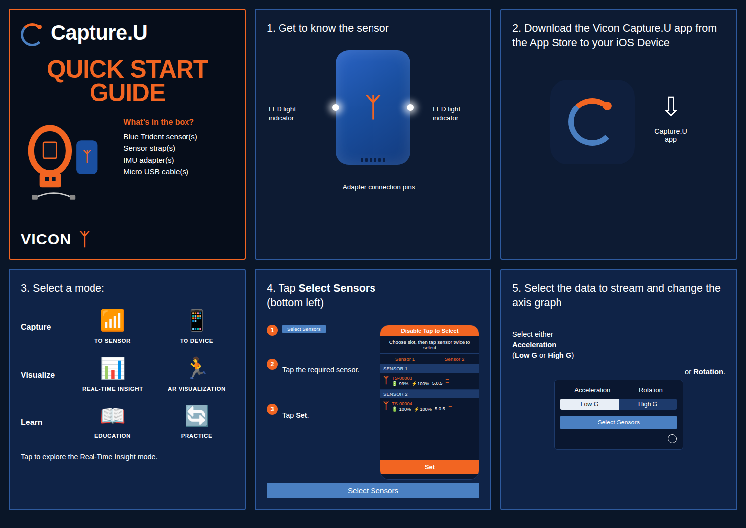Capture.U
QUICK START
GUIDE
ᛉ
What’s in the box?
Blue Trident sensor(s)
Sensor strap(s)
IMU adapter(s)
Micro USB cable(s)
VICON ᛉ
1. Get to know the sensor
ᛉ
LED light
indicator
LED light
indicator
Adapter connection pins
2. Download the Vicon Capture.U app from the App Store to your iOS Device
⇩
Capture.U
app
3. Select a mode:
Capture
📶 TO SENSOR
📱 TO DEVICE
Visualize
📊 REAL-TIME INSIGHT
🏃 AR VISUALIZATION
Learn
📖 EDUCATION
🔄 PRACTICE
Tap to explore the Real-Time Insight mode.
4. Tap Select Sensors
(bottom left)
1 Select Sensors
2
Tap the required sensor.
3
Tap Set.
Disable Tap to Select
Choose slot, then tap sensor twice to select
Sensor 1 Sensor 2
SENSOR 1
ᛉ
TS-00003
🔋 99% ⚡100% 5.0.5
☰
SENSOR 2
ᛉ
TS-00004
🔋 100% ⚡100% 5.0.5
☰
Set
Select Sensors
5. Select the data to stream and change the axis graph
Select either
Acceleration
(Low G or High G)
or Rotation.
Acceleration Rotation
Low G High G
Select Sensors